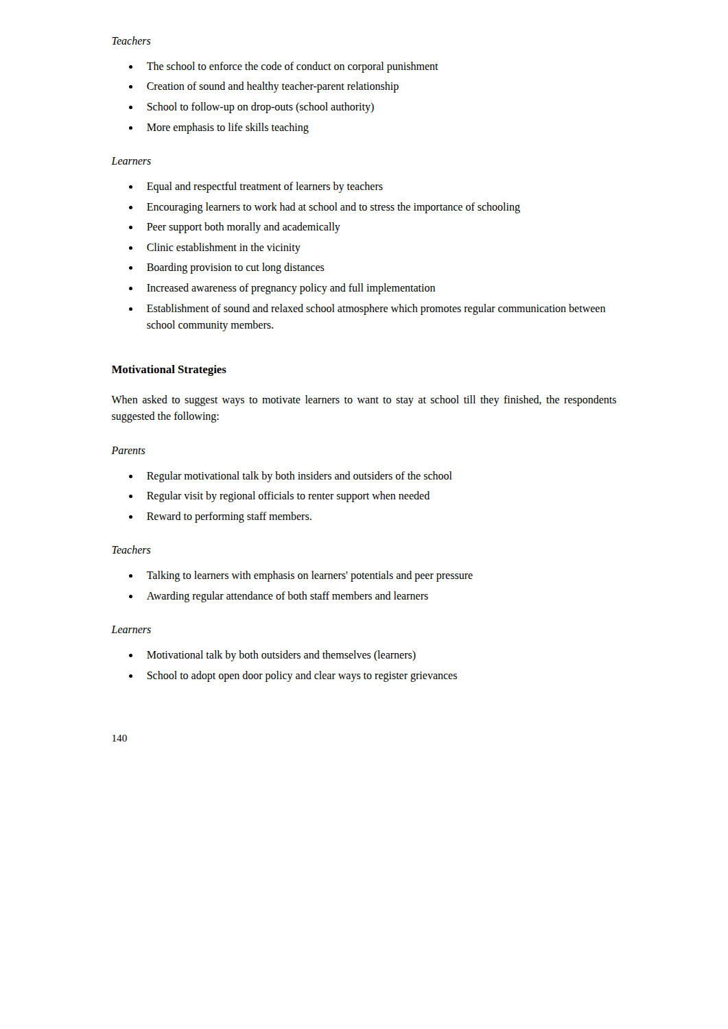Teachers
The school to enforce the code of conduct on corporal punishment
Creation of sound and healthy teacher-parent relationship
School to follow-up on drop-outs (school authority)
More emphasis to life skills teaching
Learners
Equal and respectful treatment of learners by teachers
Encouraging learners to work had at school and to stress the importance of schooling
Peer support both morally and academically
Clinic establishment in the vicinity
Boarding provision to cut long distances
Increased awareness of pregnancy policy and full implementation
Establishment of sound and relaxed school atmosphere which promotes regular communication between school community members.
Motivational Strategies
When asked to suggest ways to motivate learners to want to stay at school till they finished, the respondents suggested the following:
Parents
Regular motivational talk by both insiders and outsiders of the school
Regular visit by regional officials to renter support when needed
Reward to performing staff members.
Teachers
Talking to learners with emphasis on learners' potentials and peer pressure
Awarding regular attendance of both staff members and learners
Learners
Motivational talk by both outsiders and themselves (learners)
School to adopt open door policy and clear ways to register grievances
140